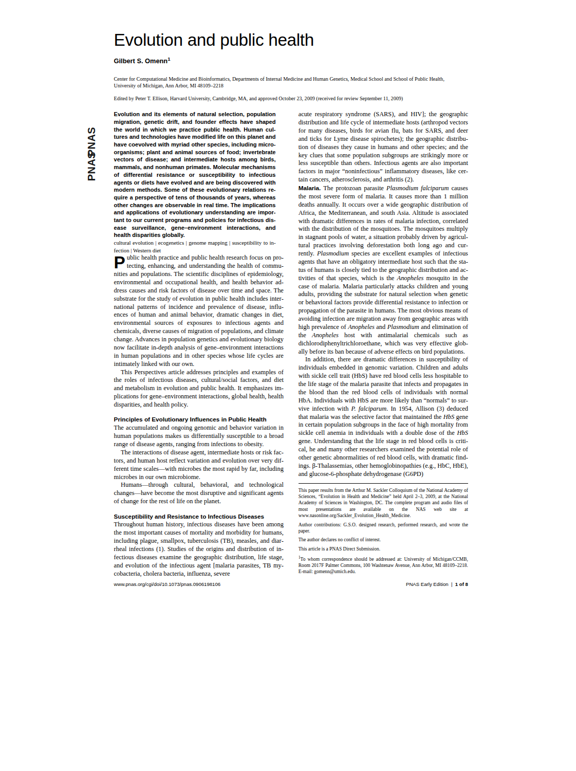PNAS PNAS
Evolution and public health
Gilbert S. Omenn1
Center for Computational Medicine and Bioinformatics, Departments of Internal Medicine and Human Genetics, Medical School and School of Public Health, University of Michigan, Ann Arbor, MI 48109–2218
Edited by Peter T. Ellison, Harvard University, Cambridge, MA, and approved October 23, 2009 (received for review September 11, 2009)
Evolution and its elements of natural selection, population migration, genetic drift, and founder effects have shaped the world in which we practice public health. Human cultures and technologies have modified life on this planet and have coevolved with myriad other species, including microorganisms; plant and animal sources of food; invertebrate vectors of disease; and intermediate hosts among birds, mammals, and nonhuman primates. Molecular mechanisms of differential resistance or susceptibility to infectious agents or diets have evolved and are being discovered with modern methods. Some of these evolutionary relations require a perspective of tens of thousands of years, whereas other changes are observable in real time. The implications and applications of evolutionary understanding are important to our current programs and policies for infectious disease surveillance, gene–environment interactions, and health disparities globally.
cultural evolution | ecogenetics | genome mapping | susceptibility to infection | Western diet
Public health practice and public health research focus on protecting, enhancing, and understanding the health of communities and populations. The scientific disciplines of epidemiology, environmental and occupational health, and health behavior address causes and risk factors of disease over time and space. The substrate for the study of evolution in public health includes international patterns of incidence and prevalence of disease, influences of human and animal behavior, dramatic changes in diet, environmental sources of exposures to infectious agents and chemicals, diverse causes of migration of populations, and climate change. Advances in population genetics and evolutionary biology now facilitate in-depth analysis of gene–environment interactions in human populations and in other species whose life cycles are intimately linked with our own.
This Perspectives article addresses principles and examples of the roles of infectious diseases, cultural/social factors, and diet and metabolism in evolution and public health. It emphasizes implications for gene–environment interactions, global health, health disparities, and health policy.
Principles of Evolutionary Influences in Public Health
The accumulated and ongoing genomic and behavior variation in human populations makes us differentially susceptible to a broad range of disease agents, ranging from infections to obesity.
The interactions of disease agent, intermediate hosts or risk factors, and human host reflect variation and evolution over very different time scales—with microbes the most rapid by far, including microbes in our own microbiome.
Humans—through cultural, behavioral, and technological changes—have become the most disruptive and significant agents of change for the rest of life on the planet.
Susceptibility and Resistance to Infectious Diseases
Throughout human history, infectious diseases have been among the most important causes of mortality and morbidity for humans, including plague, smallpox, tuberculosis (TB), measles, and diarrheal infections (1). Studies of the origins and distribution of infectious diseases examine the geographic distribution, life stage, and evolution of the infectious agent [malaria parasites, TB mycobacteria, cholera bacteria, influenza, severe
acute respiratory syndrome (SARS), and HIV]; the geographic distribution and life cycle of intermediate hosts (arthropod vectors for many diseases, birds for avian flu, bats for SARS, and deer and ticks for Lyme disease spirochetes); the geographic distribution of diseases they cause in humans and other species; and the key clues that some population subgroups are strikingly more or less susceptible than others. Infectious agents are also important factors in major “noninfectious” inflammatory diseases, like certain cancers, atherosclerosis, and arthritis (2).
Malaria. The protozoan parasite Plasmodium falciparum causes the most severe form of malaria. It causes more than 1 million deaths annually. It occurs over a wide geographic distribution of Africa, the Mediterranean, and south Asia. Altitude is associated with dramatic differences in rates of malaria infection, correlated with the distribution of the mosquitoes. The mosquitoes multiply in stagnant pools of water, a situation probably driven by agricultural practices involving deforestation both long ago and currently. Plasmodium species are excellent examples of infectious agents that have an obligatory intermediate host such that the status of humans is closely tied to the geographic distribution and activities of that species, which is the Anopheles mosquito in the case of malaria. Malaria particularly attacks children and young adults, providing the substrate for natural selection when genetic or behavioral factors provide differential resistance to infection or propagation of the parasite in humans. The most obvious means of avoiding infection are migration away from geographic areas with high prevalence of Anopheles and Plasmodium and elimination of the Anopheles host with antimalarial chemicals such as dichlorodiphenyltrichloroethane, which was very effective globally before its ban because of adverse effects on bird populations.
In addition, there are dramatic differences in susceptibility of individuals embedded in genomic variation. Children and adults with sickle cell trait (HbS) have red blood cells less hospitable to the life stage of the malaria parasite that infects and propagates in the blood than the red blood cells of individuals with normal HbA. Individuals with HbS are more likely than “normals” to survive infection with P. falciparum. In 1954, Allison (3) deduced that malaria was the selective factor that maintained the HbS gene in certain population subgroups in the face of high mortality from sickle cell anemia in individuals with a double dose of the HbS gene. Understanding that the life stage in red blood cells is critical, he and many other researchers examined the potential role of other genetic abnormalities of red blood cells, with dramatic findings. β-Thalassemias, other hemoglobinopathies (e.g., HbC, HbE), and glucose-6-phosphate dehydrogenase (G6PD)
This paper results from the Arthur M. Sackler Colloquium of the National Academy of Sciences, “Evolution in Health and Medicine” held April 2–3, 2009, at the National Academy of Sciences in Washington, DC. The complete program and audio files of most presentations are available on the NAS web site at www.nasonline.org/Sackler_Evolution_Health_Medicine.
Author contributions: G.S.O. designed research, performed research, and wrote the paper.
The author declares no conflict of interest.
This article is a PNAS Direct Submission.
1To whom correspondence should be addressed at: University of Michigan/CCMB, Room 2017F Palmer Commons, 100 Washtenaw Avenue, Ann Arbor, MI 48109–2218. E-mail: gomenn@umich.edu.
www.pnas.org/cgi/doi/10.1073/pnas.0906198106
PNAS Early Edition | 1 of 8